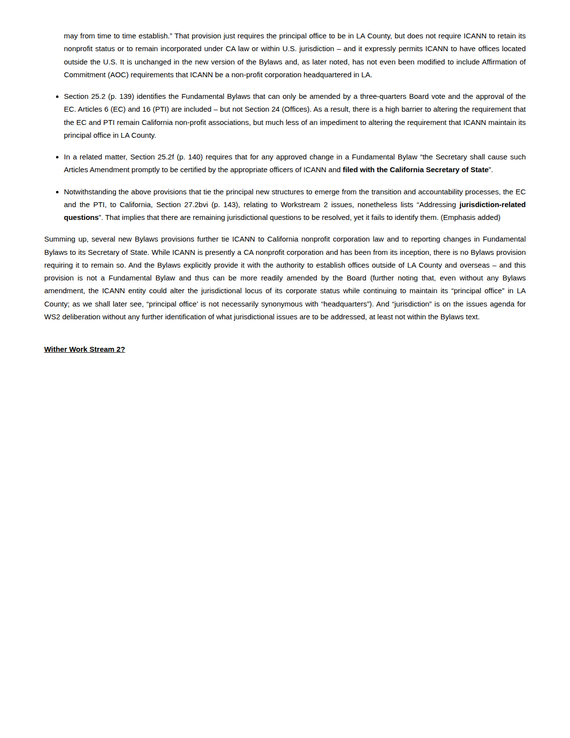may from time to time establish.” That provision just requires the principal office to be in LA County, but does not require ICANN to retain its nonprofit status or to remain incorporated under CA law or within U.S. jurisdiction – and it expressly permits ICANN to have offices located outside the U.S. It is unchanged in the new version of the Bylaws and, as later noted, has not even been modified to include Affirmation of Commitment (AOC) requirements that ICANN be a non-profit corporation headquartered in LA.
Section 25.2 (p. 139) identifies the Fundamental Bylaws that can only be amended by a three-quarters Board vote and the approval of the EC. Articles 6 (EC) and 16 (PTI) are included – but not Section 24 (Offices). As a result, there is a high barrier to altering the requirement that the EC and PTI remain California non-profit associations, but much less of an impediment to altering the requirement that ICANN maintain its principal office in LA County.
In a related matter, Section 25.2f (p. 140) requires that for any approved change in a Fundamental Bylaw “the Secretary shall cause such Articles Amendment promptly to be certified by the appropriate officers of ICANN and filed with the California Secretary of State”.
Notwithstanding the above provisions that tie the principal new structures to emerge from the transition and accountability processes, the EC and the PTI, to California, Section 27.2bvi (p. 143), relating to Workstream 2 issues, nonetheless lists “Addressing jurisdiction-related questions”. That implies that there are remaining jurisdictional questions to be resolved, yet it fails to identify them. (Emphasis added)
Summing up, several new Bylaws provisions further tie ICANN to California nonprofit corporation law and to reporting changes in Fundamental Bylaws to its Secretary of State. While ICANN is presently a CA nonprofit corporation and has been from its inception, there is no Bylaws provision requiring it to remain so. And the Bylaws explicitly provide it with the authority to establish offices outside of LA County and overseas – and this provision is not a Fundamental Bylaw and thus can be more readily amended by the Board (further noting that, even without any Bylaws amendment, the ICANN entity could alter the jurisdictional locus of its corporate status while continuing to maintain its “principal office” in LA County; as we shall later see, “principal office’ is not necessarily synonymous with “headquarters”). And “jurisdiction” is on the issues agenda for WS2 deliberation without any further identification of what jurisdictional issues are to be addressed, at least not within the Bylaws text.
Wither Work Stream 2?